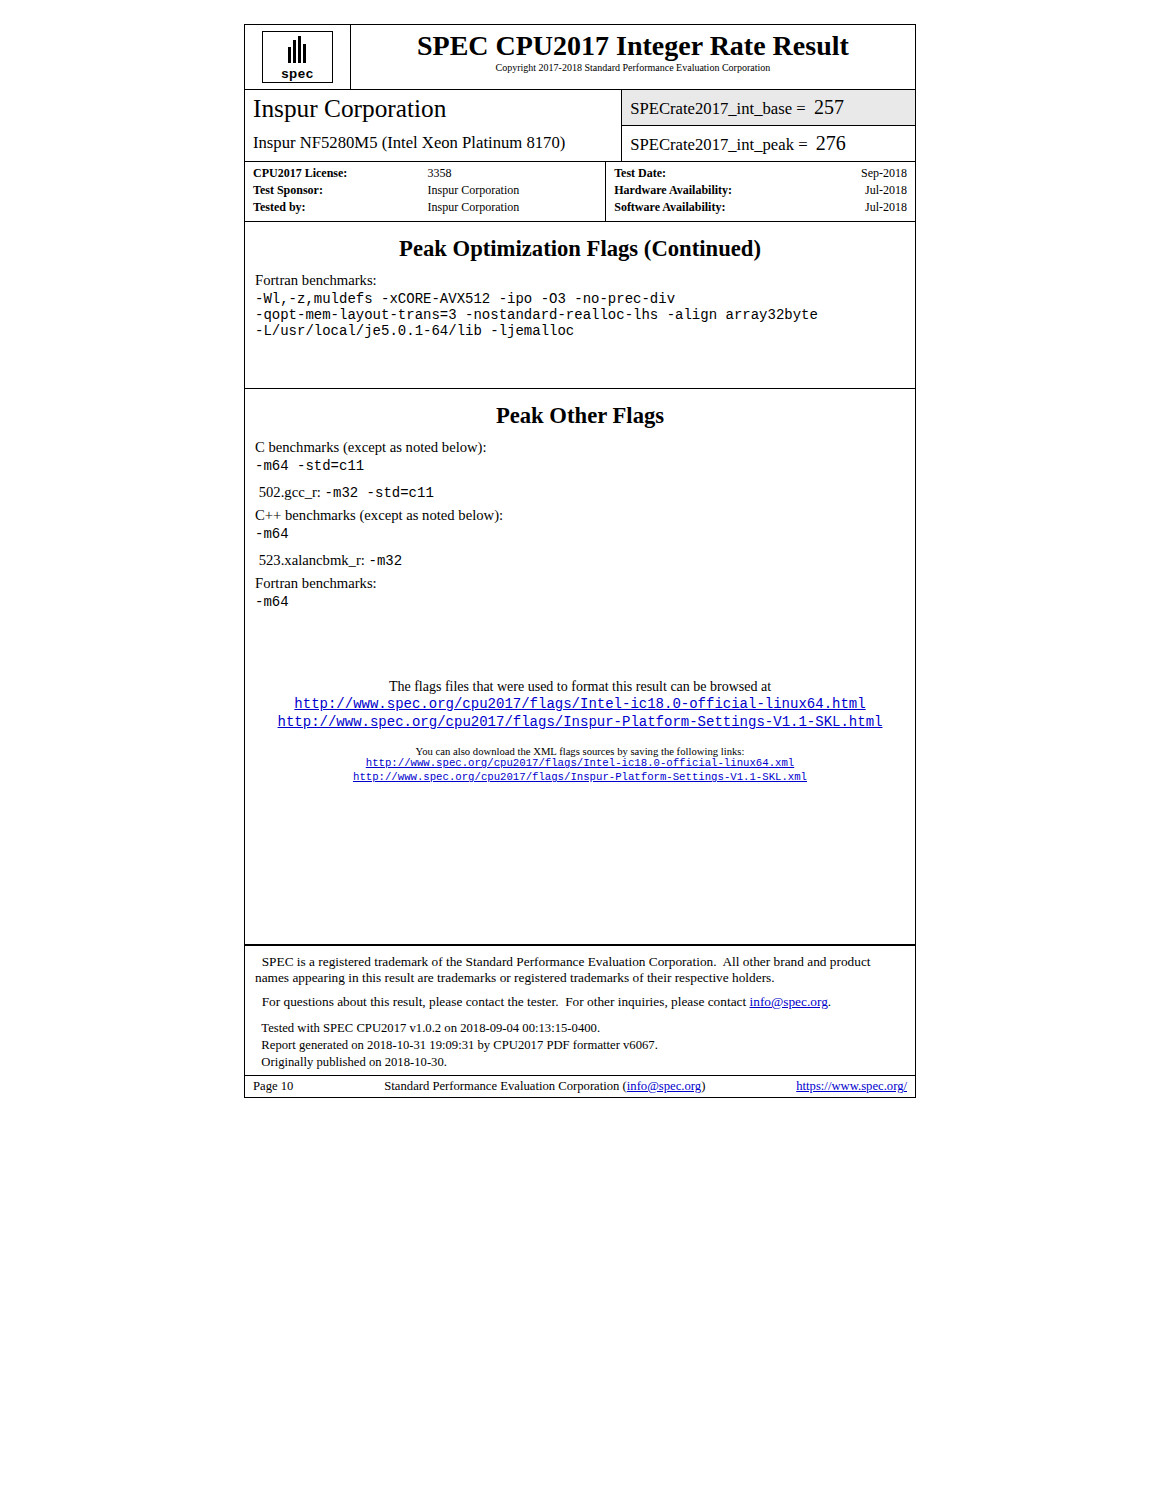spec
SPEC CPU2017 Integer Rate Result
Copyright 2017-2018 Standard Performance Evaluation Corporation
Inspur Corporation
Inspur NF5280M5 (Intel Xeon Platinum 8170)
SPECrate2017_int_base = 257
SPECrate2017_int_peak = 276
| CPU2017 License: | 3358 |
| Test Sponsor: | Inspur Corporation |
| Tested by: | Inspur Corporation |
| Test Date: | Sep-2018 |
| Hardware Availability: | Jul-2018 |
| Software Availability: | Jul-2018 |
Peak Optimization Flags (Continued)
Fortran benchmarks:
-Wl,-z,muldefs -xCORE-AVX512 -ipo -O3 -no-prec-div
-qopt-mem-layout-trans=3 -nostandard-realloc-lhs -align array32byte
-L/usr/local/je5.0.1-64/lib -ljemalloc
Peak Other Flags
C benchmarks (except as noted below):
-m64 -std=c11
502.gcc_r: -m32 -std=c11
C++ benchmarks (except as noted below):
-m64
523.xalancbmk_r: -m32
Fortran benchmarks:
-m64
The flags files that were used to format this result can be browsed at
http://www.spec.org/cpu2017/flags/Intel-ic18.0-official-linux64.html http://www.spec.org/cpu2017/flags/Inspur-Platform-Settings-V1.1-SKL.html
You can also download the XML flags sources by saving the following links:
http://www.spec.org/cpu2017/flags/Intel-ic18.0-official-linux64.xml http://www.spec.org/cpu2017/flags/Inspur-Platform-Settings-V1.1-SKL.xml
SPEC is a registered trademark of the Standard Performance Evaluation Corporation. All other brand and product names appearing in this result are trademarks or registered trademarks of their respective holders.
For questions about this result, please contact the tester. For other inquiries, please contact info@spec.org.
Tested with SPEC CPU2017 v1.0.2 on 2018-09-04 00:13:15-0400.
Report generated on 2018-10-31 19:09:31 by CPU2017 PDF formatter v6067.
Originally published on 2018-10-30.
Page 10
Standard Performance Evaluation Corporation (info@spec.org)
https://www.spec.org/